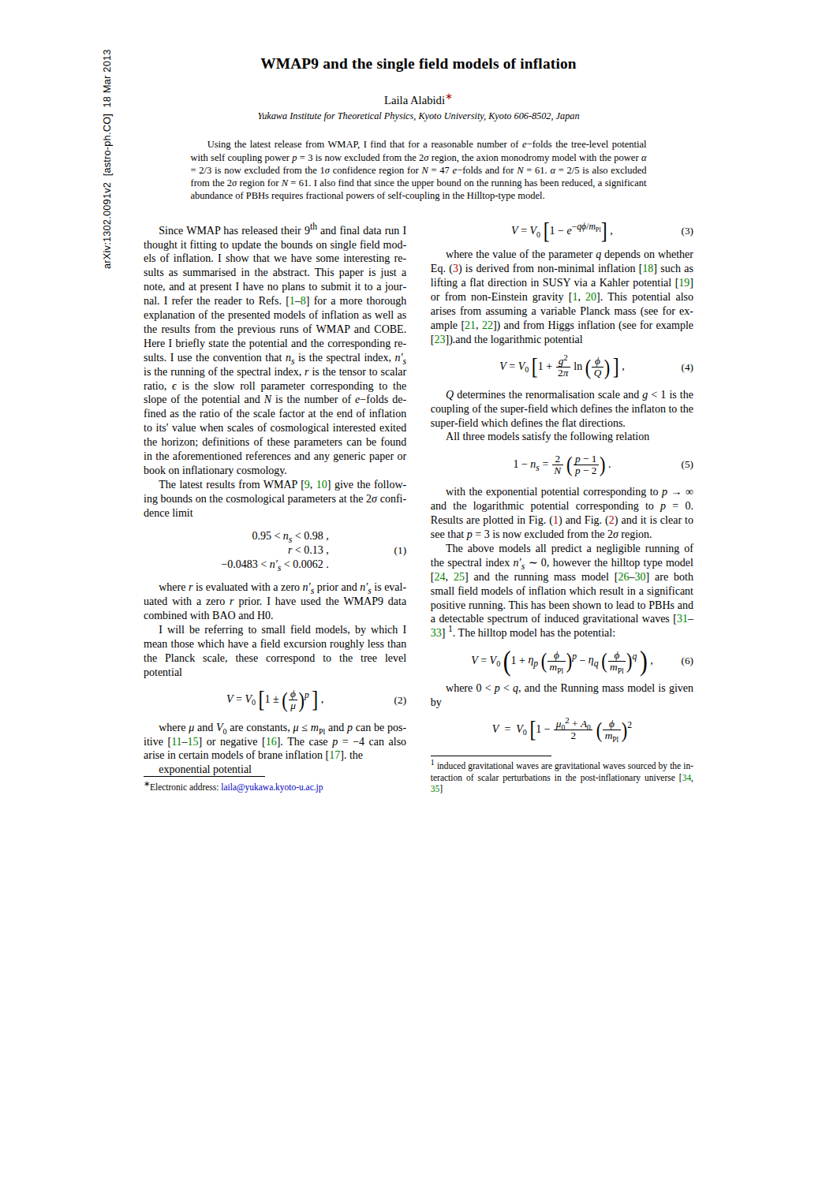arXiv:1302.0091v2 [astro-ph.CO] 18 Mar 2013
WMAP9 and the single field models of inflation
Laila Alabidi∗
Yukawa Institute for Theoretical Physics, Kyoto University, Kyoto 606-8502, Japan
Using the latest release from WMAP, I find that for a reasonable number of e−folds the tree-level potential with self coupling power p = 3 is now excluded from the 2σ region, the axion monodromy model with the power α = 2/3 is now excluded from the 1σ confidence region for N = 47 e−folds and for N = 61. α = 2/5 is also excluded from the 2σ region for N = 61. I also find that since the upper bound on the running has been reduced, a significant abundance of PBHs requires fractional powers of self-coupling in the Hilltop-type model.
Since WMAP has released their 9th and final data run I thought it fitting to update the bounds on single field models of inflation. I show that we have some interesting results as summarised in the abstract. This paper is just a note, and at present I have no plans to submit it to a journal. I refer the reader to Refs. [1–8] for a more thorough explanation of the presented models of inflation as well as the results from the previous runs of WMAP and COBE. Here I briefly state the potential and the corresponding results. I use the convention that ns is the spectral index, n′s is the running of the spectral index, r is the tensor to scalar ratio, ϵ is the slow roll parameter corresponding to the slope of the potential and N is the number of e−folds defined as the ratio of the scale factor at the end of inflation to its' value when scales of cosmological interested exited the horizon; definitions of these parameters can be found in the aforementioned references and any generic paper or book on inflationary cosmology.
The latest results from WMAP [9, 10] give the following bounds on the cosmological parameters at the 2σ confidence limit
0.95 < ns < 0.98 ,
r < 0.13 ,
−0.0483 < n′s < 0.0062 .
(1)
where r is evaluated with a zero n′s prior and n′s is evaluated with a zero r prior. I have used the WMAP9 data combined with BAO and H0.
I will be referring to small field models, by which I mean those which have a field excursion roughly less than the Planck scale, these correspond to the tree level potential
V = V0 [1 ± (ϕμ)p ] , (2)
where μ and V0 are constants, μ ≤ mPl and p can be positive [11–15] or negative [16]. The case p = −4 can also arise in certain models of brane inflation [17]. the
exponential potential
V = V0 [1 − e−qϕ/mPl] , (3)
where the value of the parameter q depends on whether Eq. (3) is derived from non-minimal inflation [18] such as lifting a flat direction in SUSY via a Kahler potential [19] or from non-Einstein gravity [1, 20]. This potential also arises from assuming a variable Planck mass (see for example [21, 22]) and from Higgs inflation (see for example [23]).and the logarithmic potential
V = V0 [1 + g22π ln (ϕQ) ] , (4)
Q determines the renormalisation scale and g < 1 is the coupling of the super-field which defines the inflaton to the super-field which defines the flat directions.
All three models satisfy the following relation
1 − ns = 2 N (p − 1 p − 2) . (5)
with the exponential potential corresponding to p → ∞ and the logarithmic potential corresponding to p = 0. Results are plotted in Fig. (1) and Fig. (2) and it is clear to see that p = 3 is now excluded from the 2σ region.
The above models all predict a negligible running of the spectral index n′s ∼ 0, however the hilltop type model [24, 25] and the running mass model [26–30] are both small field models of inflation which result in a significant positive running. This has been shown to lead to PBHs and a detectable spectrum of induced gravitational waves [31–33] 1. The hilltop model has the potential:
V = V0 (1 + ηp (ϕmPl)p − ηq (ϕmPl)q ) , (6)
where 0 < p < q, and the Running mass model is given by
V = V0 [1 − μ02 + A02 (ϕmPl)2
1 induced gravitational waves are gravitational waves sourced by the interaction of scalar perturbations in the post-inflationary universe [34, 35]
∗Electronic address: laila@yukawa.kyoto-u.ac.jp